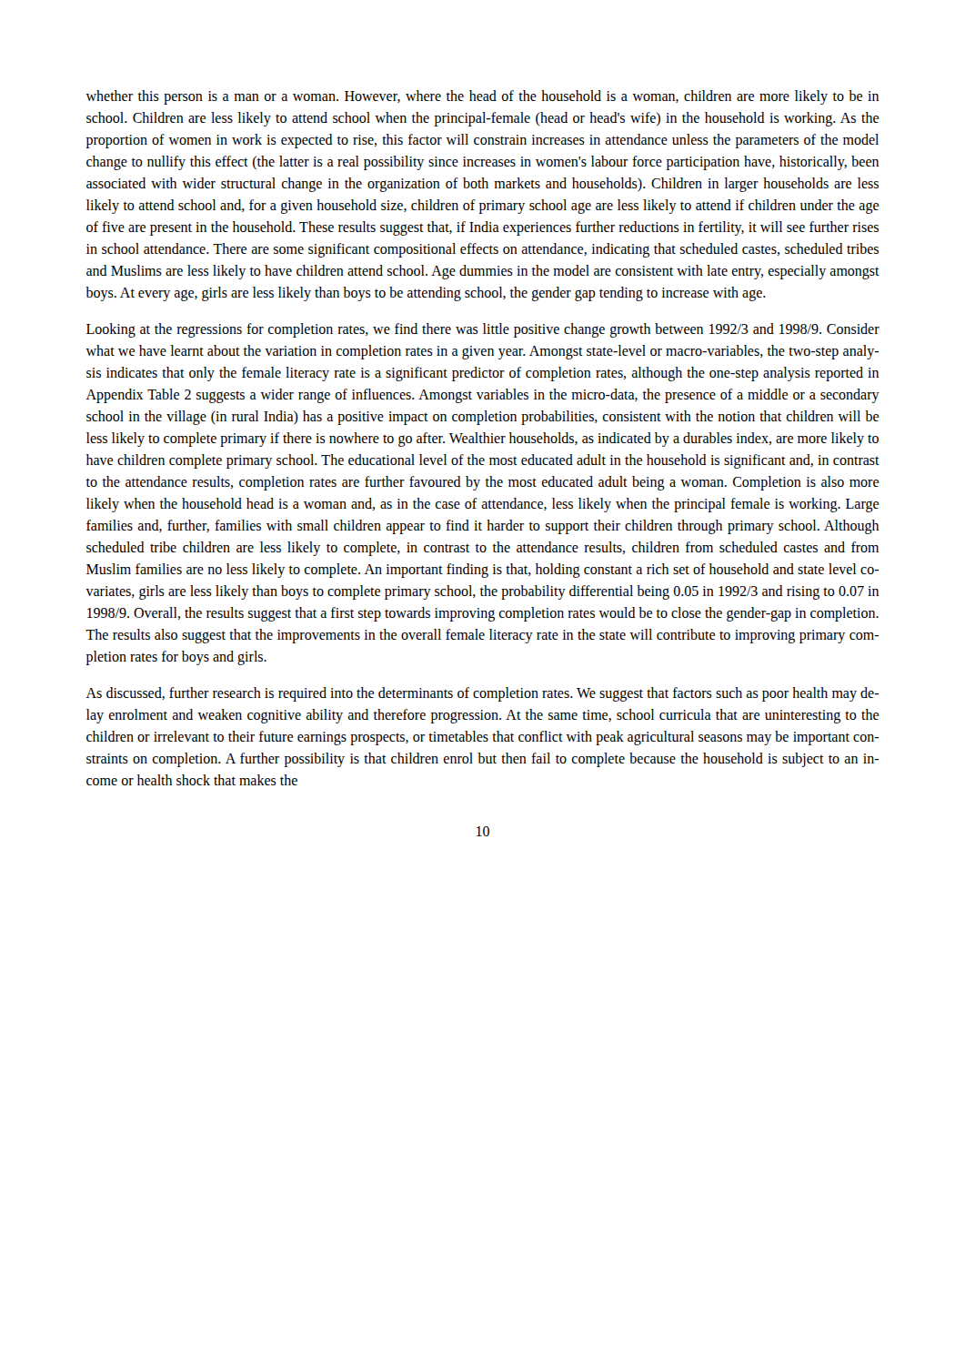whether this person is a man or a woman. However, where the head of the household is a woman, children are more likely to be in school. Children are less likely to attend school when the principal-female (head or head's wife) in the household is working. As the proportion of women in work is expected to rise, this factor will constrain increases in attendance unless the parameters of the model change to nullify this effect (the latter is a real possibility since increases in women's labour force participation have, historically, been associated with wider structural change in the organization of both markets and households). Children in larger households are less likely to attend school and, for a given household size, children of primary school age are less likely to attend if children under the age of five are present in the household. These results suggest that, if India experiences further reductions in fertility, it will see further rises in school attendance. There are some significant compositional effects on attendance, indicating that scheduled castes, scheduled tribes and Muslims are less likely to have children attend school. Age dummies in the model are consistent with late entry, especially amongst boys. At every age, girls are less likely than boys to be attending school, the gender gap tending to increase with age.
Looking at the regressions for completion rates, we find there was little positive change growth between 1992/3 and 1998/9. Consider what we have learnt about the variation in completion rates in a given year. Amongst state-level or macro-variables, the two-step analysis indicates that only the female literacy rate is a significant predictor of completion rates, although the one-step analysis reported in Appendix Table 2 suggests a wider range of influences. Amongst variables in the micro-data, the presence of a middle or a secondary school in the village (in rural India) has a positive impact on completion probabilities, consistent with the notion that children will be less likely to complete primary if there is nowhere to go after. Wealthier households, as indicated by a durables index, are more likely to have children complete primary school. The educational level of the most educated adult in the household is significant and, in contrast to the attendance results, completion rates are further favoured by the most educated adult being a woman. Completion is also more likely when the household head is a woman and, as in the case of attendance, less likely when the principal female is working. Large families and, further, families with small children appear to find it harder to support their children through primary school. Although scheduled tribe children are less likely to complete, in contrast to the attendance results, children from scheduled castes and from Muslim families are no less likely to complete. An important finding is that, holding constant a rich set of household and state level covariates, girls are less likely than boys to complete primary school, the probability differential being 0.05 in 1992/3 and rising to 0.07 in 1998/9. Overall, the results suggest that a first step towards improving completion rates would be to close the gender-gap in completion. The results also suggest that the improvements in the overall female literacy rate in the state will contribute to improving primary completion rates for boys and girls.
As discussed, further research is required into the determinants of completion rates. We suggest that factors such as poor health may delay enrolment and weaken cognitive ability and therefore progression. At the same time, school curricula that are uninteresting to the children or irrelevant to their future earnings prospects, or timetables that conflict with peak agricultural seasons may be important constraints on completion. A further possibility is that children enrol but then fail to complete because the household is subject to an income or health shock that makes the
10